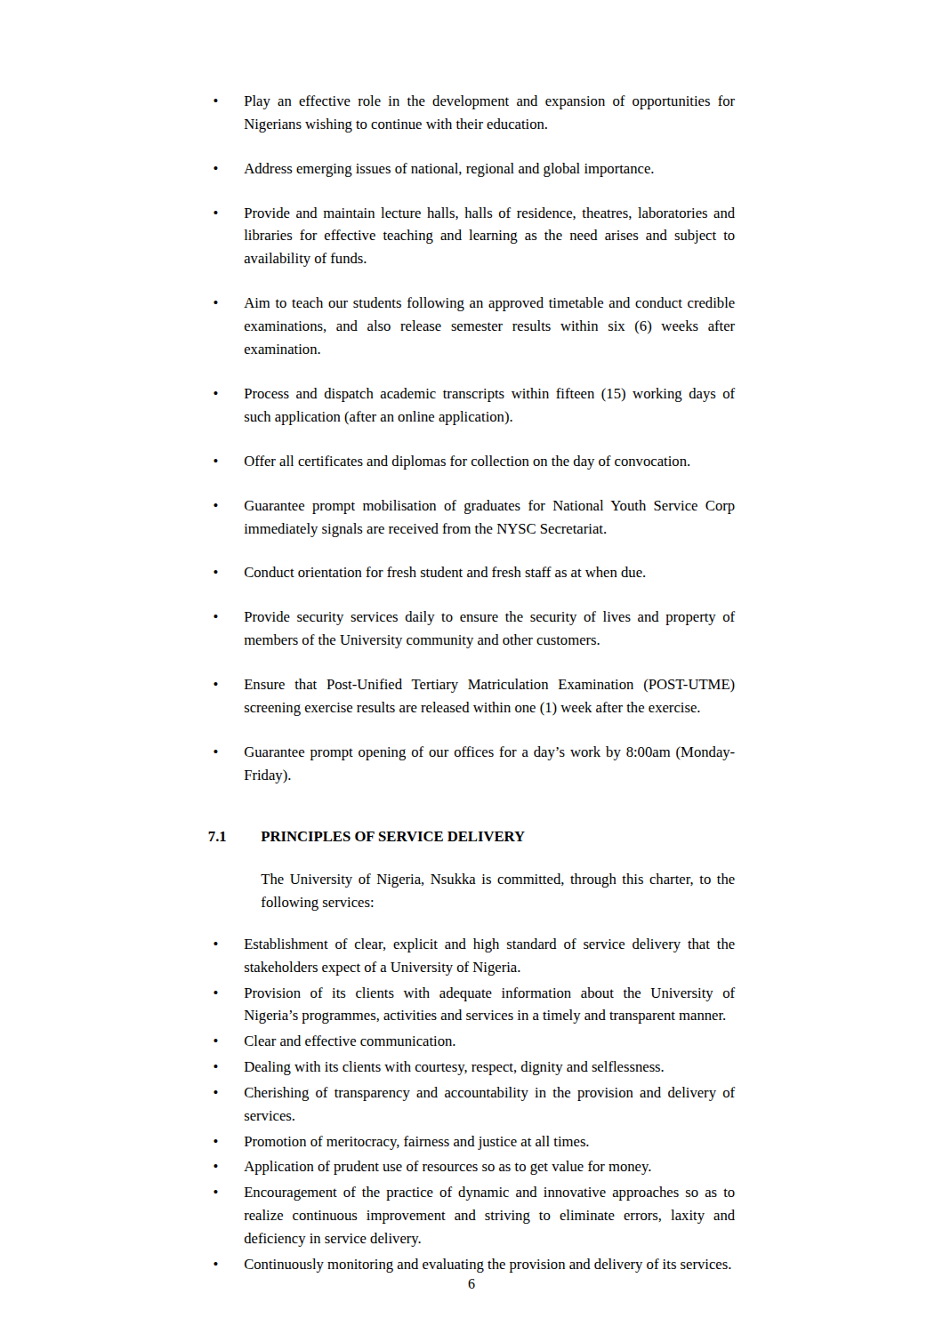Play an effective role in the development and expansion of opportunities for Nigerians wishing to continue with their education.
Address emerging issues of national, regional and global importance.
Provide and maintain lecture halls, halls of residence, theatres, laboratories and libraries for effective teaching and learning as the need arises and subject to availability of funds.
Aim to teach our students following an approved timetable and conduct credible examinations, and also release semester results within six (6) weeks after examination.
Process and dispatch academic transcripts within fifteen (15) working days of such application (after an online application).
Offer all certificates and diplomas for collection on the day of convocation.
Guarantee prompt mobilisation of graduates for National Youth Service Corp immediately signals are received from the NYSC Secretariat.
Conduct orientation for fresh student and fresh staff as at when due.
Provide security services daily to ensure the security of lives and property of members of the University community and other customers.
Ensure that Post-Unified Tertiary Matriculation Examination (POST-UTME) screening exercise results are released within one (1) week after the exercise.
Guarantee prompt opening of our offices for a day’s work by 8:00am (Monday- Friday).
7.1 PRINCIPLES OF SERVICE DELIVERY
The University of Nigeria, Nsukka is committed, through this charter, to the following services:
Establishment of clear, explicit and high standard of service delivery that the stakeholders expect of a University of Nigeria.
Provision of its clients with adequate information about the University of Nigeria’s programmes, activities and services in a timely and transparent manner.
Clear and effective communication.
Dealing with its clients with courtesy, respect, dignity and selflessness.
Cherishing of transparency and accountability in the provision and delivery of services.
Promotion of meritocracy, fairness and justice at all times.
Application of prudent use of resources so as to get value for money.
Encouragement of the practice of dynamic and innovative approaches so as to realize continuous improvement and striving to eliminate errors, laxity and deficiency in service delivery.
Continuously monitoring and evaluating the provision and delivery of its services.
6